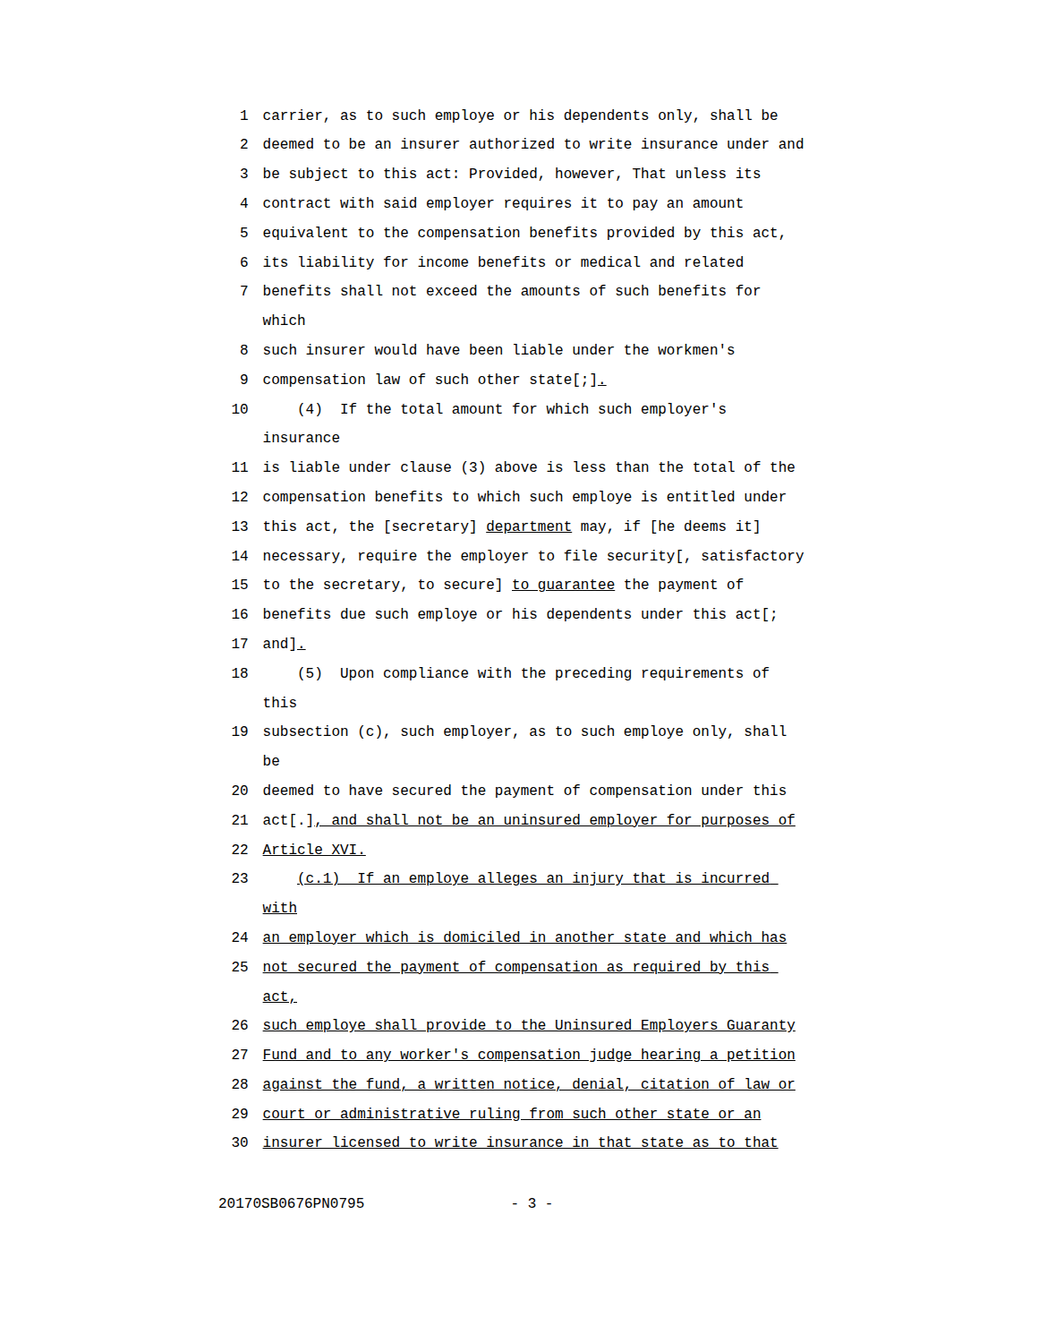carrier, as to such employe or his dependents only, shall be
deemed to be an insurer authorized to write insurance under and
be subject to this act: Provided, however, That unless its
contract with said employer requires it to pay an amount
equivalent to the compensation benefits provided by this act,
its liability for income benefits or medical and related
benefits shall not exceed the amounts of such benefits for which
such insurer would have been liable under the workmen's
compensation law of such other state[;].
(4) If the total amount for which such employer's insurance
is liable under clause (3) above is less than the total of the
compensation benefits to which such employe is entitled under
this act, the [secretary] department may, if [he deems it]
necessary, require the employer to file security[, satisfactory
to the secretary, to secure] to guarantee the payment of
benefits due such employe or his dependents under this act[;
and].
(5) Upon compliance with the preceding requirements of this
subsection (c), such employer, as to such employe only, shall be
deemed to have secured the payment of compensation under this
act[.], and shall not be an uninsured employer for purposes of
Article XVI.
(c.1) If an employe alleges an injury that is incurred with
an employer which is domiciled in another state and which has
not secured the payment of compensation as required by this act,
such employe shall provide to the Uninsured Employers Guaranty
Fund and to any worker's compensation judge hearing a petition
against the fund, a written notice, denial, citation of law or
court or administrative ruling from such other state or an
insurer licensed to write insurance in that state as to that
20170SB0676PN0795 - 3 -